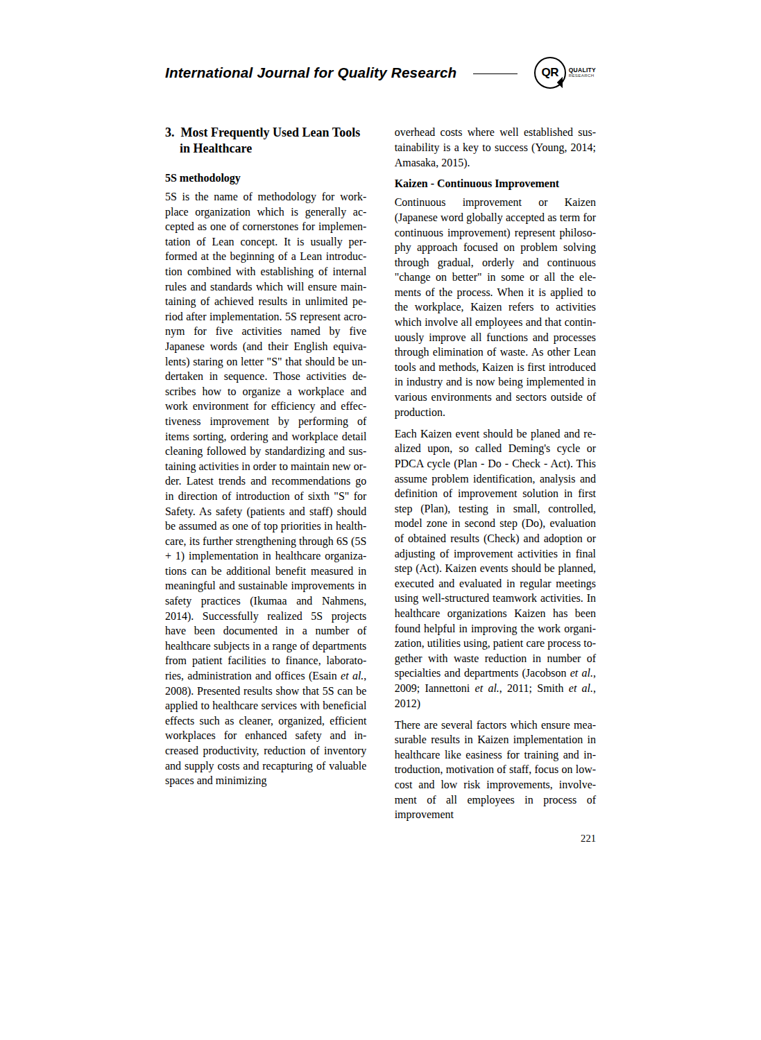International Journal for Quality Research QUALITY RESEARCH
3. Most Frequently Used Lean Tools in Healthcare
5S methodology
5S is the name of methodology for workplace organization which is generally accepted as one of cornerstones for implementation of Lean concept. It is usually performed at the beginning of a Lean introduction combined with establishing of internal rules and standards which will ensure maintaining of achieved results in unlimited period after implementation. 5S represent acronym for five activities named by five Japanese words (and their English equivalents) staring on letter "S" that should be undertaken in sequence. Those activities describes how to organize a workplace and work environment for efficiency and effectiveness improvement by performing of items sorting, ordering and workplace detail cleaning followed by standardizing and sustaining activities in order to maintain new order. Latest trends and recommendations go in direction of introduction of sixth "S" for Safety. As safety (patients and staff) should be assumed as one of top priorities in healthcare, its further strengthening through 6S (5S + 1) implementation in healthcare organizations can be additional benefit measured in meaningful and sustainable improvements in safety practices (Ikumaa and Nahmens, 2014). Successfully realized 5S projects have been documented in a number of healthcare subjects in a range of departments from patient facilities to finance, laboratories, administration and offices (Esain et al., 2008). Presented results show that 5S can be applied to healthcare services with beneficial effects such as cleaner, organized, efficient workplaces for enhanced safety and increased productivity, reduction of inventory and supply costs and recapturing of valuable spaces and minimizing
overhead costs where well established sustainability is a key to success (Young, 2014; Amasaka, 2015).
Kaizen - Continuous Improvement
Continuous improvement or Kaizen (Japanese word globally accepted as term for continuous improvement) represent philosophy approach focused on problem solving through gradual, orderly and continuous "change on better" in some or all the elements of the process. When it is applied to the workplace, Kaizen refers to activities which involve all employees and that continuously improve all functions and processes through elimination of waste. As other Lean tools and methods, Kaizen is first introduced in industry and is now being implemented in various environments and sectors outside of production.
Each Kaizen event should be planed and realized upon, so called Deming's cycle or PDCA cycle (Plan - Do - Check - Act). This assume problem identification, analysis and definition of improvement solution in first step (Plan), testing in small, controlled, model zone in second step (Do), evaluation of obtained results (Check) and adoption or adjusting of improvement activities in final step (Act). Kaizen events should be planned, executed and evaluated in regular meetings using well-structured teamwork activities. In healthcare organizations Kaizen has been found helpful in improving the work organization, utilities using, patient care process together with waste reduction in number of specialties and departments (Jacobson et al., 2009; Iannettoni et al., 2011; Smith et al., 2012)
There are several factors which ensure measurable results in Kaizen implementation in healthcare like easiness for training and introduction, motivation of staff, focus on low-cost and low risk improvements, involvement of all employees in process of improvement
221